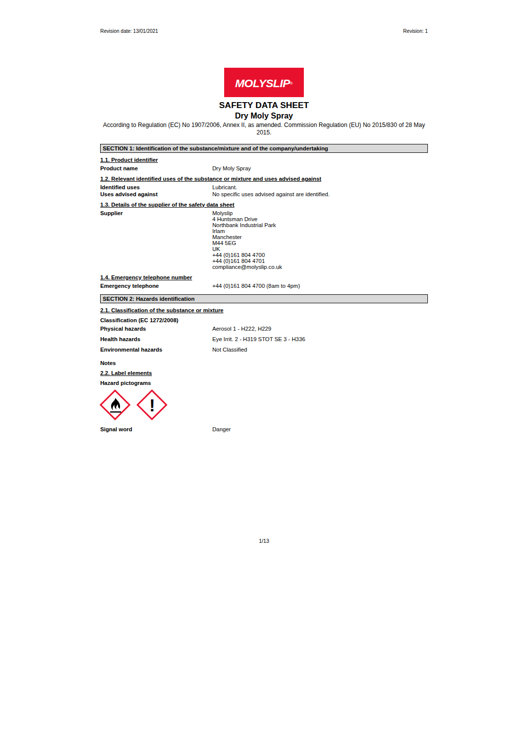Revision date: 13/01/2021 Revision: 1
MOLYSLIP®
SAFETY DATA SHEET
Dry Moly Spray
According to Regulation (EC) No 1907/2006, Annex II, as amended. Commission Regulation (EU) No 2015/830 of 28 May 2015.
SECTION 1: Identification of the substance/mixture and of the company/undertaking
1.1. Product identifier
| Product name | Dry Moly Spray |
1.2. Relevant identified uses of the substance or mixture and uses advised against
| Identified uses | Lubricant. |
| Uses advised against | No specific uses advised against are identified. |
1.3. Details of the supplier of the safety data sheet
| Supplier | Molyslip 4 Huntsman Drive Northbank Industrial Park Irlam Manchester M44 5EG UK +44 (0)161 804 4700 +44 (0)161 804 4701 compliance@molyslip.co.uk |
1.4. Emergency telephone number
| Emergency telephone | +44 (0)161 804 4700 (8am to 4pm) |
SECTION 2: Hazards identification
2.1. Classification of the substance or mixture
Classification (EC 1272/2008)
| Physical hazards | Aerosol 1 - H222, H229 |
| Health hazards | Eye Irrit. 2 - H319 STOT SE 3 - H336 |
| Environmental hazards | Not Classified |
Notes
2.2. Label elements
Hazard pictograms
!
| Signal word | Danger |
1/13